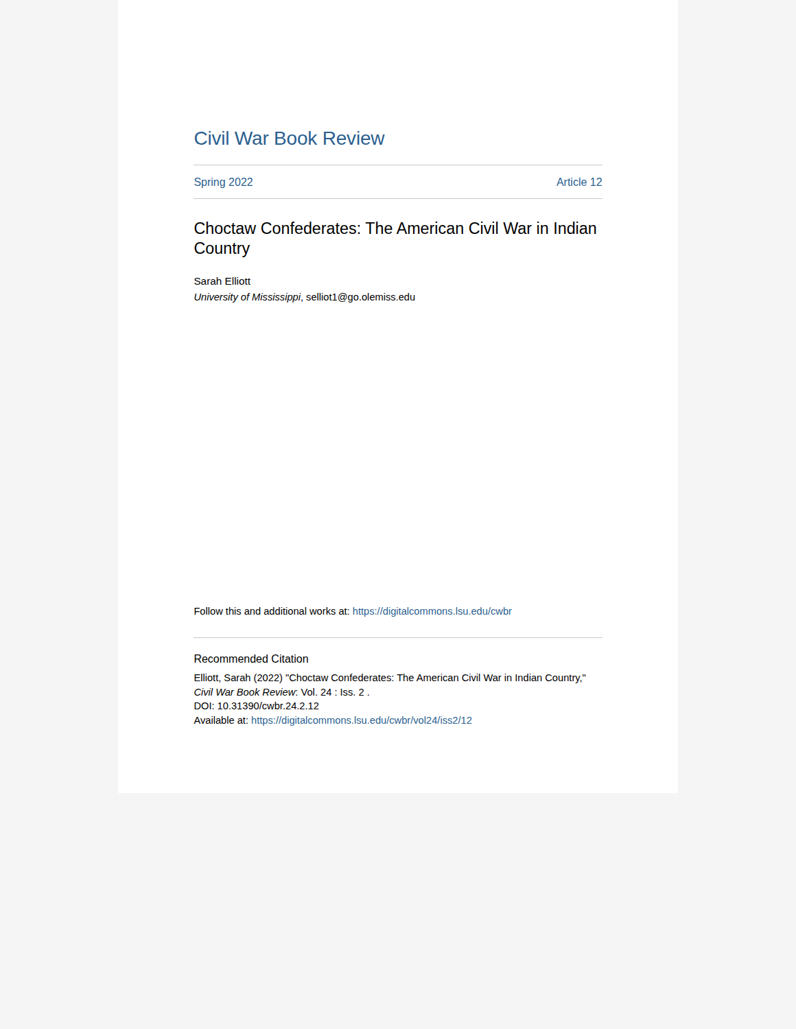Civil War Book Review
Spring 2022 Article 12
Choctaw Confederates: The American Civil War in Indian Country
Sarah Elliott
University of Mississippi, selliot1@go.olemiss.edu
Follow this and additional works at: https://digitalcommons.lsu.edu/cwbr
Recommended Citation
Elliott, Sarah (2022) "Choctaw Confederates: The American Civil War in Indian Country," Civil War Book Review: Vol. 24 : Iss. 2 .
DOI: 10.31390/cwbr.24.2.12
Available at: https://digitalcommons.lsu.edu/cwbr/vol24/iss2/12